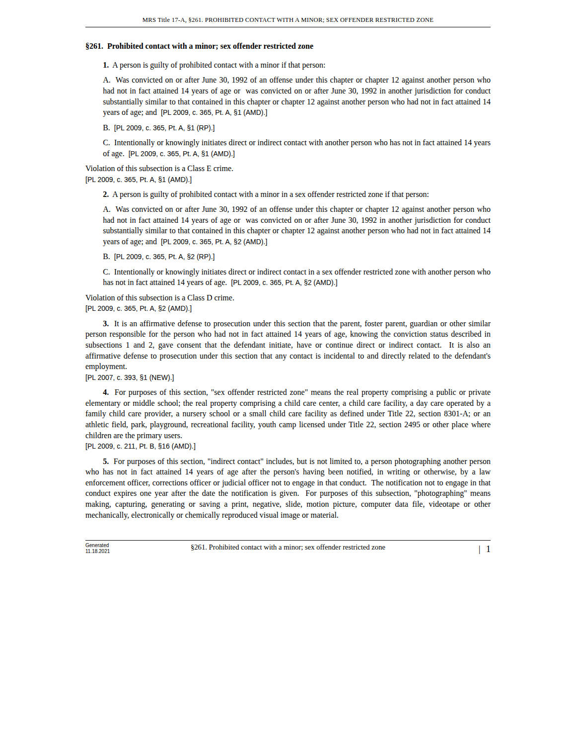MRS Title 17-A, §261. PROHIBITED CONTACT WITH A MINOR; SEX OFFENDER RESTRICTED ZONE
§261. Prohibited contact with a minor; sex offender restricted zone
1. A person is guilty of prohibited contact with a minor if that person:
A. Was convicted on or after June 30, 1992 of an offense under this chapter or chapter 12 against another person who had not in fact attained 14 years of age or was convicted on or after June 30, 1992 in another jurisdiction for conduct substantially similar to that contained in this chapter or chapter 12 against another person who had not in fact attained 14 years of age; and [PL 2009, c. 365, Pt. A, §1 (AMD).]
B. [PL 2009, c. 365, Pt. A, §1 (RP).]
C. Intentionally or knowingly initiates direct or indirect contact with another person who has not in fact attained 14 years of age. [PL 2009, c. 365, Pt. A, §1 (AMD).]
Violation of this subsection is a Class E crime.
[PL 2009, c. 365, Pt. A, §1 (AMD).]
2. A person is guilty of prohibited contact with a minor in a sex offender restricted zone if that person:
A. Was convicted on or after June 30, 1992 of an offense under this chapter or chapter 12 against another person who had not in fact attained 14 years of age or was convicted on or after June 30, 1992 in another jurisdiction for conduct substantially similar to that contained in this chapter or chapter 12 against another person who had not in fact attained 14 years of age; and [PL 2009, c. 365, Pt. A, §2 (AMD).]
B. [PL 2009, c. 365, Pt. A, §2 (RP).]
C. Intentionally or knowingly initiates direct or indirect contact in a sex offender restricted zone with another person who has not in fact attained 14 years of age. [PL 2009, c. 365, Pt. A, §2 (AMD).]
Violation of this subsection is a Class D crime.
[PL 2009, c. 365, Pt. A, §2 (AMD).]
3. It is an affirmative defense to prosecution under this section that the parent, foster parent, guardian or other similar person responsible for the person who had not in fact attained 14 years of age, knowing the conviction status described in subsections 1 and 2, gave consent that the defendant initiate, have or continue direct or indirect contact. It is also an affirmative defense to prosecution under this section that any contact is incidental to and directly related to the defendant's employment.
[PL 2007, c. 393, §1 (NEW).]
4. For purposes of this section, "sex offender restricted zone" means the real property comprising a public or private elementary or middle school; the real property comprising a child care center, a child care facility, a day care operated by a family child care provider, a nursery school or a small child care facility as defined under Title 22, section 8301-A; or an athletic field, park, playground, recreational facility, youth camp licensed under Title 22, section 2495 or other place where children are the primary users.
[PL 2009, c. 211, Pt. B, §16 (AMD).]
5. For purposes of this section, "indirect contact" includes, but is not limited to, a person photographing another person who has not in fact attained 14 years of age after the person's having been notified, in writing or otherwise, by a law enforcement officer, corrections officer or judicial officer not to engage in that conduct. The notification not to engage in that conduct expires one year after the date the notification is given. For purposes of this subsection, "photographing" means making, capturing, generating or saving a print, negative, slide, motion picture, computer data file, videotape or other mechanically, electronically or chemically reproduced visual image or material.
Generated
11.18.2021
§261. Prohibited contact with a minor; sex offender restricted zone
|1